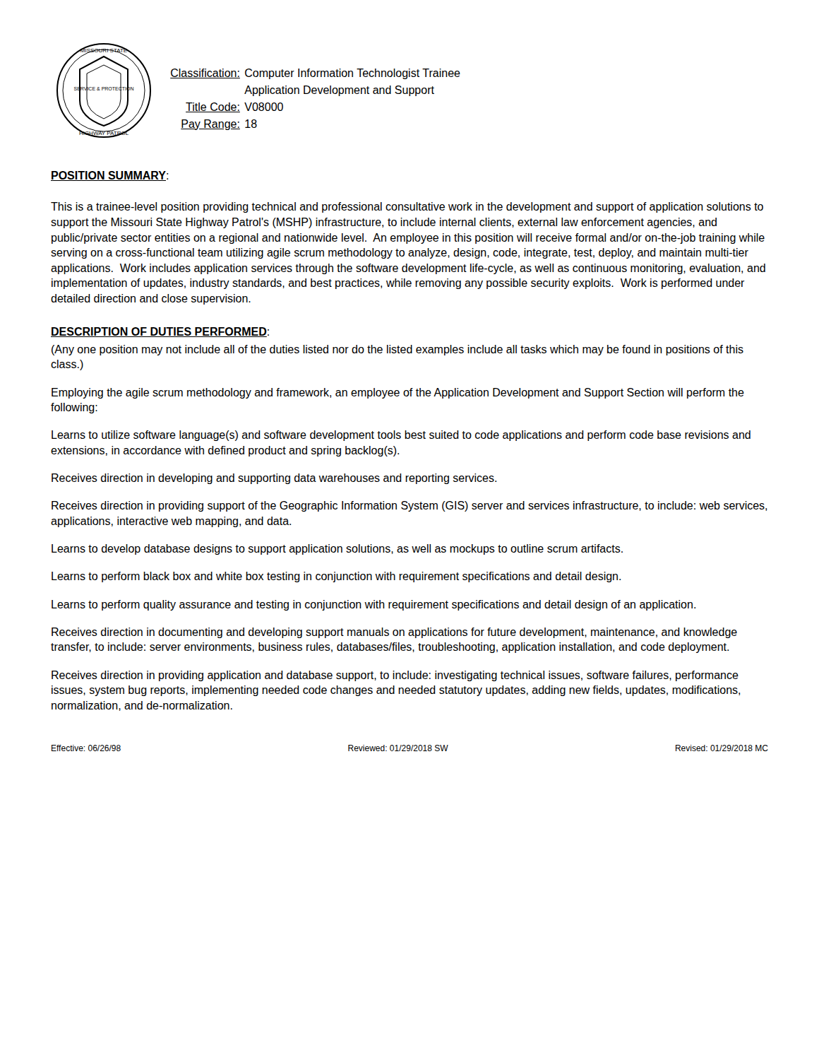MISSOURI STATE HIGHWAY PATROL SERVICE & PROTECTION
| Classification: | Computer Information Technologist Trainee |
| | Application Development and Support |
| Title Code: | V08000 |
| Pay Range: | 18 |
POSITION SUMMARY
:
This is a trainee-level position providing technical and professional consultative work in the development and support of application solutions to support the Missouri State Highway Patrol's (MSHP) infrastructure, to include internal clients, external law enforcement agencies, and public/private sector entities on a regional and nationwide level. An employee in this position will receive formal and/or on-the-job training while serving on a cross-functional team utilizing agile scrum methodology to analyze, design, code, integrate, test, deploy, and maintain multi-tier applications. Work includes application services through the software development life-cycle, as well as continuous monitoring, evaluation, and implementation of updates, industry standards, and best practices, while removing any possible security exploits. Work is performed under detailed direction and close supervision.
DESCRIPTION OF DUTIES PERFORMED
:
(Any one position may not include all of the duties listed nor do the listed examples include all tasks which may be found in positions of this class.)
Employing the agile scrum methodology and framework, an employee of the Application Development and Support Section will perform the following:
Learns to utilize software language(s) and software development tools best suited to code applications and perform code base revisions and extensions, in accordance with defined product and spring backlog(s).
Receives direction in developing and supporting data warehouses and reporting services.
Receives direction in providing support of the Geographic Information System (GIS) server and services infrastructure, to include: web services, applications, interactive web mapping, and data.
Learns to develop database designs to support application solutions, as well as mockups to outline scrum artifacts.
Learns to perform black box and white box testing in conjunction with requirement specifications and detail design.
Learns to perform quality assurance and testing in conjunction with requirement specifications and detail design of an application.
Receives direction in documenting and developing support manuals on applications for future development, maintenance, and knowledge transfer, to include: server environments, business rules, databases/files, troubleshooting, application installation, and code deployment.
Receives direction in providing application and database support, to include: investigating technical issues, software failures, performance issues, system bug reports, implementing needed code changes and needed statutory updates, adding new fields, updates, modifications, normalization, and de-normalization.
Effective: 06/26/98 Reviewed: 01/29/2018 SW Revised: 01/29/2018 MC